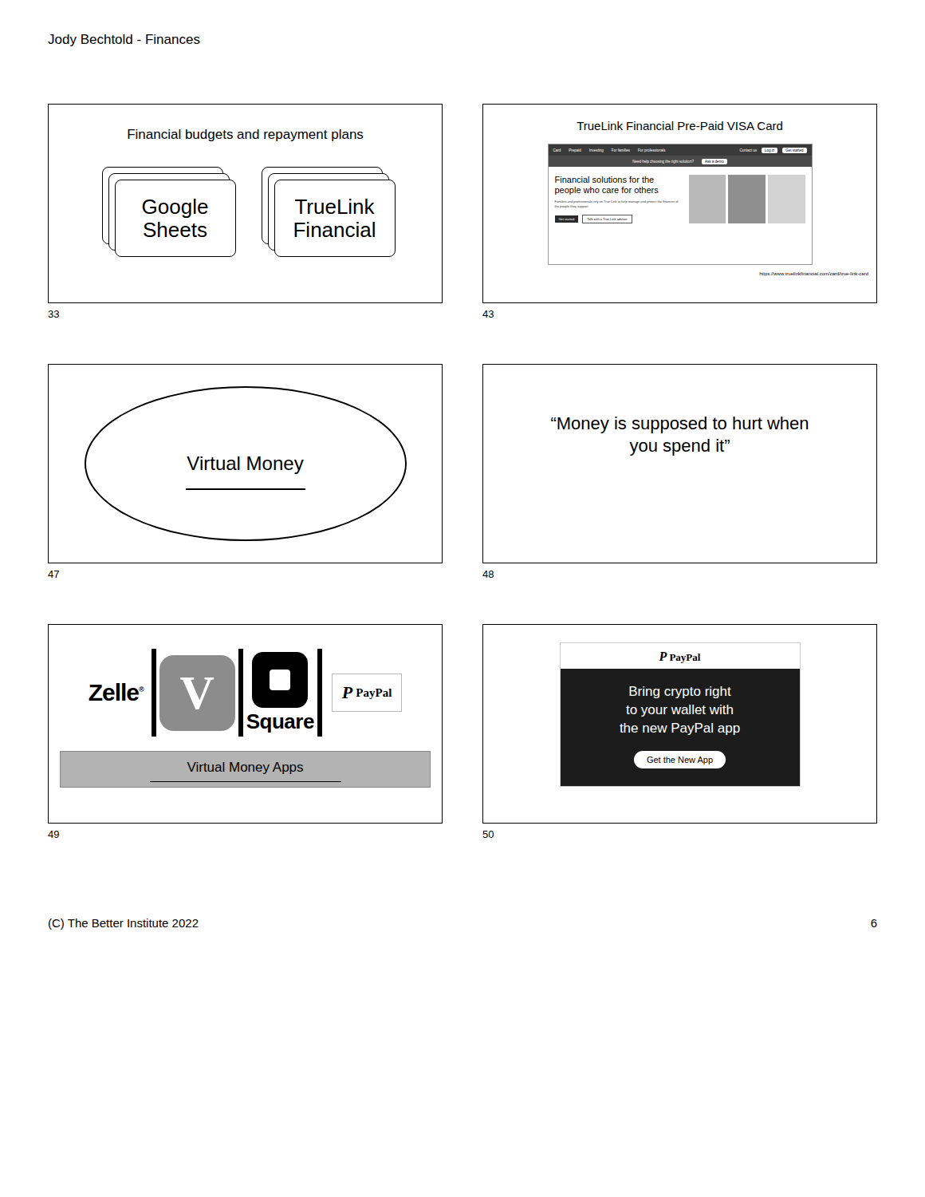Jody Bechtold - Finances
Financial budgets and repayment plans
Google
Sheets
TrueLink
Financial
33
TrueLink Financial Pre-Paid VISA Card
Card Prepaid Investing For families For professionals Contact us Log in Get started
Need help choosing the right solution?Ask a demo
Financial solutions for the people who care for others
Families and professionals rely on True Link to help manage and protect the finances of the people they support.
Get started Talk with a True Link advisor
https://www.truelinkfinancial.com/card/true-link-card
43
Virtual Money
47
“Money is supposed to hurt when you spend it”
48
Zelle®
V
Square
PPayPal
Virtual Money Apps
49
PPayPal
Bring crypto right
to your wallet with
the new PayPal app
Get the New App
50
(C) The Better Institute 2022 6